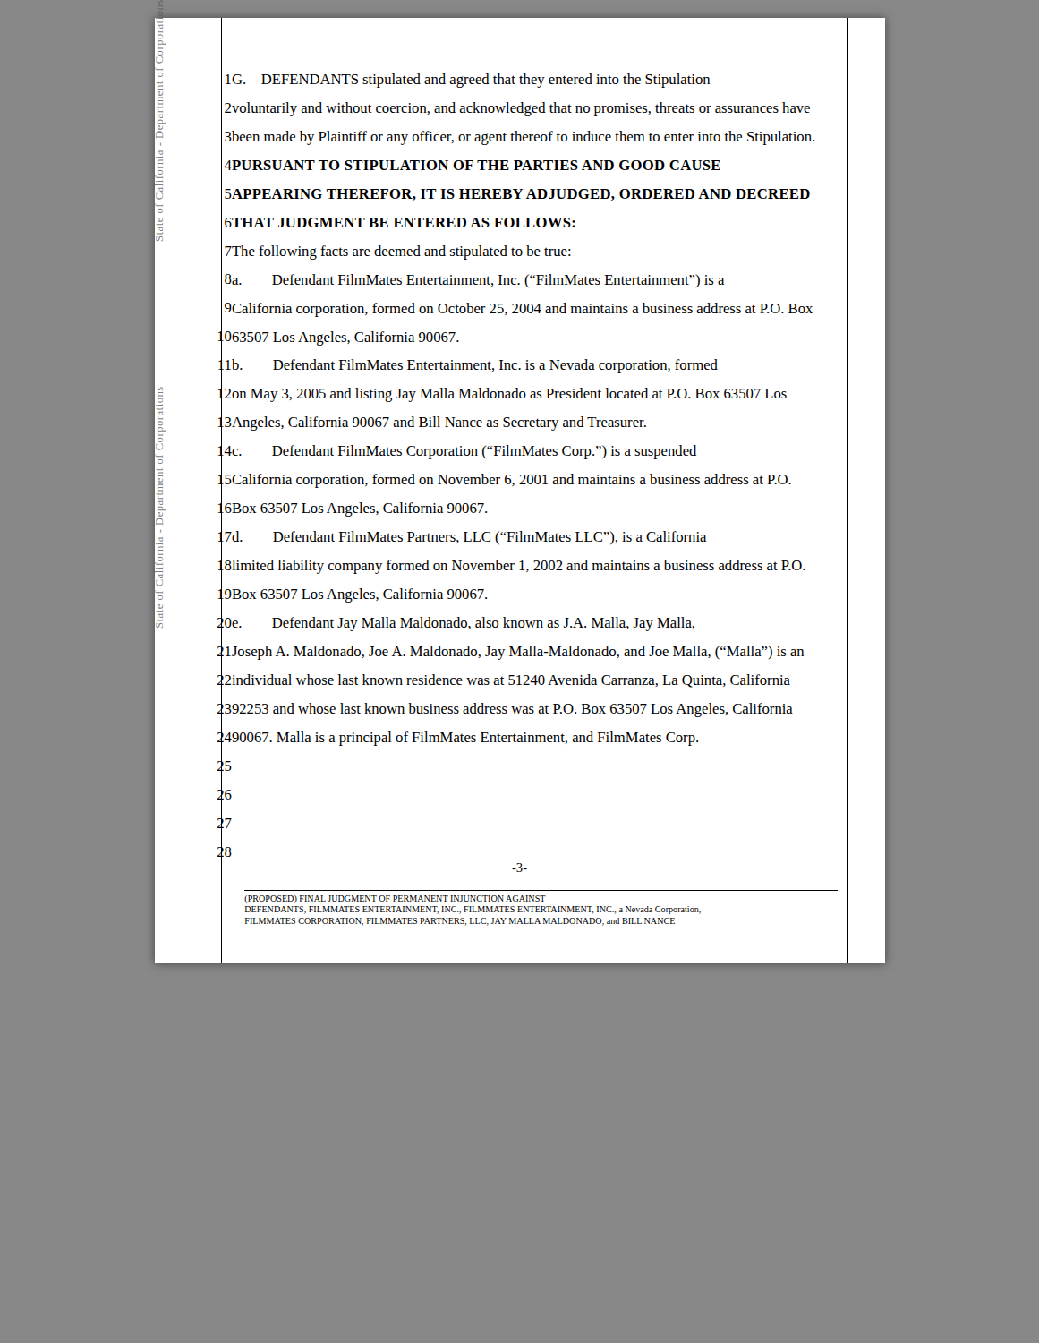State of California - Department of Corporations
State of California - Department of Corporations
1
2
3
4
5
6
7
8
9
10
11
12
13
14
15
16
17
18
19
20
21
22
23
24
25
26
27
28
G. DEFENDANTS stipulated and agreed that they entered into the Stipulation
voluntarily and without coercion, and acknowledged that no promises, threats or assurances have
been made by Plaintiff or any officer, or agent thereof to induce them to enter into the Stipulation.
PURSUANT TO STIPULATION OF THE PARTIES AND GOOD CAUSE
APPEARING THEREFOR, IT IS HEREBY ADJUDGED, ORDERED AND DECREED
THAT JUDGMENT BE ENTERED AS FOLLOWS:
The following facts are deemed and stipulated to be true:
a. Defendant FilmMates Entertainment, Inc. (“FilmMates Entertainment”) is a
California corporation, formed on October 25, 2004 and maintains a business address at P.O. Box
63507 Los Angeles, California 90067.
b. Defendant FilmMates Entertainment, Inc. is a Nevada corporation, formed
on May 3, 2005 and listing Jay Malla Maldonado as President located at P.O. Box 63507 Los
Angeles, California 90067 and Bill Nance as Secretary and Treasurer.
c. Defendant FilmMates Corporation (“FilmMates Corp.”) is a suspended
California corporation, formed on November 6, 2001 and maintains a business address at P.O.
Box 63507 Los Angeles, California 90067.
d. Defendant FilmMates Partners, LLC (“FilmMates LLC”), is a California
limited liability company formed on November 1, 2002 and maintains a business address at P.O.
Box 63507 Los Angeles, California 90067.
e. Defendant Jay Malla Maldonado, also known as J.A. Malla, Jay Malla,
Joseph A. Maldonado, Joe A. Maldonado, Jay Malla-Maldonado, and Joe Malla, (“Malla”) is an
individual whose last known residence was at 51240 Avenida Carranza, La Quinta, California
92253 and whose last known business address was at P.O. Box 63507 Los Angeles, California
90067. Malla is a principal of FilmMates Entertainment, and FilmMates Corp.
-3-
(PROPOSED) FINAL JUDGMENT OF PERMANENT INJUNCTION AGAINST
DEFENDANTS, FILMMATES ENTERTAINMENT, INC., FILMMATES ENTERTAINMENT, INC., a Nevada Corporation,
FILMMATES CORPORATION, FILMMATES PARTNERS, LLC, JAY MALLA MALDONADO, and BILL NANCE